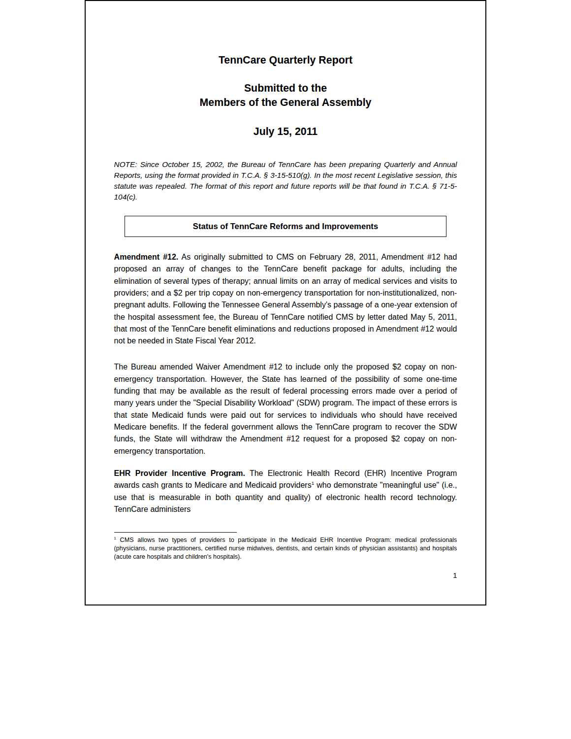TennCare Quarterly Report Submitted to the Members of the General Assembly July 15, 2011
NOTE: Since October 15, 2002, the Bureau of TennCare has been preparing Quarterly and Annual Reports, using the format provided in T.C.A. § 3-15-510(g). In the most recent Legislative session, this statute was repealed. The format of this report and future reports will be that found in T.C.A. § 71-5-104(c).
Status of TennCare Reforms and Improvements
Amendment #12. As originally submitted to CMS on February 28, 2011, Amendment #12 had proposed an array of changes to the TennCare benefit package for adults, including the elimination of several types of therapy; annual limits on an array of medical services and visits to providers; and a $2 per trip copay on non-emergency transportation for non-institutionalized, non-pregnant adults. Following the Tennessee General Assembly's passage of a one-year extension of the hospital assessment fee, the Bureau of TennCare notified CMS by letter dated May 5, 2011, that most of the TennCare benefit eliminations and reductions proposed in Amendment #12 would not be needed in State Fiscal Year 2012.
The Bureau amended Waiver Amendment #12 to include only the proposed $2 copay on non-emergency transportation. However, the State has learned of the possibility of some one-time funding that may be available as the result of federal processing errors made over a period of many years under the "Special Disability Workload" (SDW) program. The impact of these errors is that state Medicaid funds were paid out for services to individuals who should have received Medicare benefits. If the federal government allows the TennCare program to recover the SDW funds, the State will withdraw the Amendment #12 request for a proposed $2 copay on non-emergency transportation.
EHR Provider Incentive Program. The Electronic Health Record (EHR) Incentive Program awards cash grants to Medicare and Medicaid providers1 who demonstrate "meaningful use" (i.e., use that is measurable in both quantity and quality) of electronic health record technology. TennCare administers
1 CMS allows two types of providers to participate in the Medicaid EHR Incentive Program: medical professionals (physicians, nurse practitioners, certified nurse midwives, dentists, and certain kinds of physician assistants) and hospitals (acute care hospitals and children's hospitals).
1